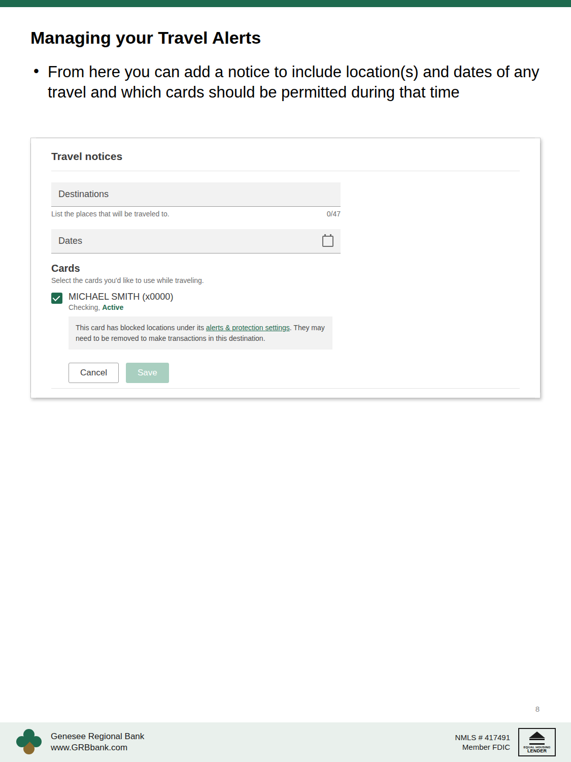Managing your Travel Alerts
From here you can add a notice to include location(s) and dates of any travel and which cards should be permitted during that time
Travel notices
Destinations
List the places that will be traveled to. 0/47
Dates
Cards
Select the cards you'd like to use while traveling.
MICHAEL SMITH (x0000)
Checking, Active
This card has blocked locations under its alerts & protection settings. They may need to be removed to make transactions in this destination.
Cancel
Save
8
Genesee Regional Bank
www.GRBbank.com
NMLS # 417491
Member FDIC
EQUAL HOUSINGLENDER